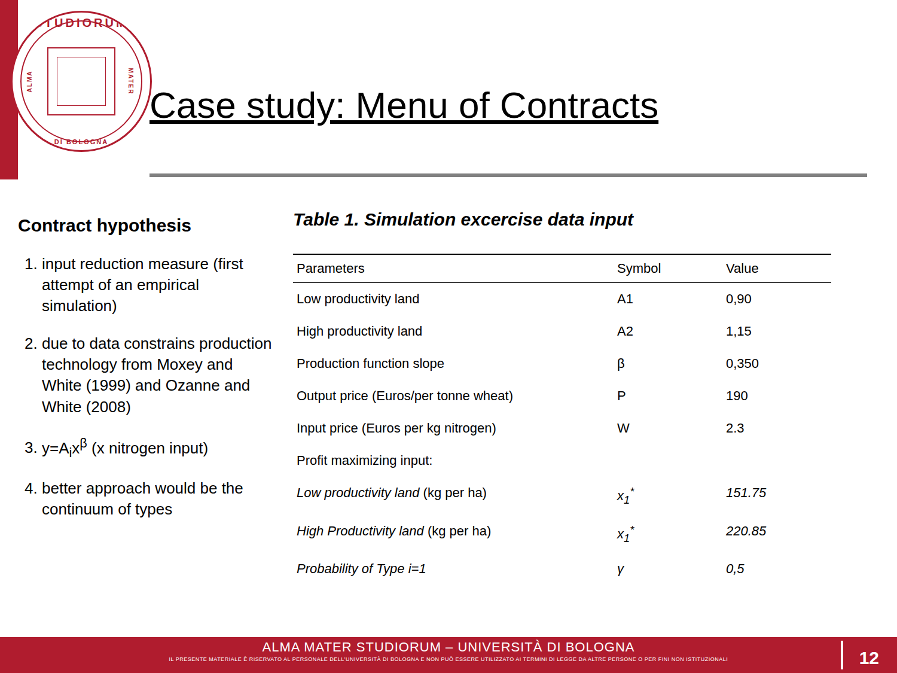STUDIORUM
DI BOLOGNA
ALMA
MATER
Case study: Menu of Contracts
Contract hypothesis
input reduction measure (first attempt of an empirical simulation)
due to data constrains production technology from Moxey and White (1999) and Ozanne and White (2008)
y=Aixβ (x nitrogen input)
better approach would be the continuum of types
Table 1. Simulation excercise data input
| Parameters | Symbol | Value |
| --- | --- | --- |
| Low productivity land | A1 | 0,90 |
| High productivity land | A2 | 1,15 |
| Production function slope | β | 0,350 |
| Output price (Euros/per tonne wheat) | P | 190 |
| Input price (Euros per kg nitrogen) | W | 2.3 |
| Profit maximizing input: | | |
| Low productivity land (kg per ha) | x 1 * | 151.75 |
| High Productivity land (kg per ha) | x 1 * | 220.85 |
| Probability of Type i=1 | γ | 0,5 |
ALMA MATER STUDIORUM – UNIVERSITÀ DI BOLOGNA
IL PRESENTE MATERIALE È RISERVATO AL PERSONALE DELL'UNIVERSITÀ DI BOLOGNA E NON PUÒ ESSERE UTILIZZATO AI TERMINI DI LEGGE DA ALTRE PERSONE O PER FINI NON ISTITUZIONALI
12